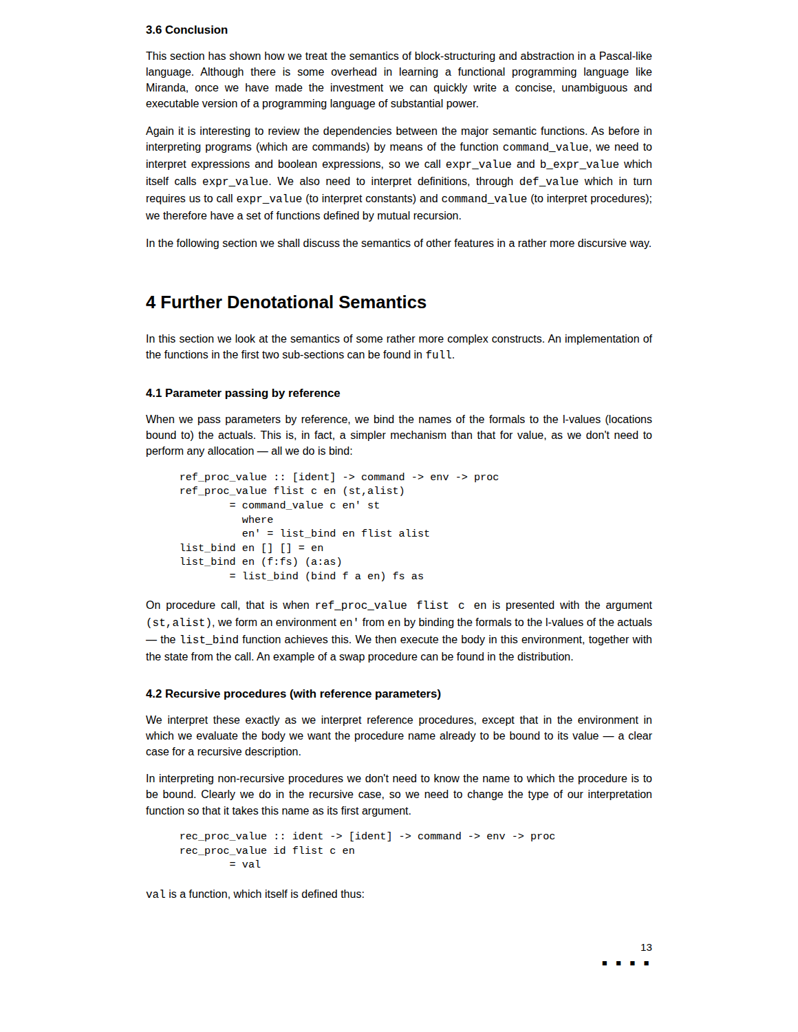3.6 Conclusion
This section has shown how we treat the semantics of block-structuring and abstraction in a Pascal-like language. Although there is some overhead in learning a functional programming language like Miranda, once we have made the investment we can quickly write a concise, unambiguous and executable version of a programming language of substantial power.
Again it is interesting to review the dependencies between the major semantic functions. As before in interpreting programs (which are commands) by means of the function command_value, we need to interpret expressions and boolean expressions, so we call expr_value and b_expr_value which itself calls expr_value. We also need to interpret definitions, through def_value which in turn requires us to call expr_value (to interpret constants) and command_value (to interpret procedures); we therefore have a set of functions defined by mutual recursion.
In the following section we shall discuss the semantics of other features in a rather more discursive way.
4 Further Denotational Semantics
In this section we look at the semantics of some rather more complex constructs. An implementation of the functions in the first two sub-sections can be found in full.
4.1 Parameter passing by reference
When we pass parameters by reference, we bind the names of the formals to the l-values (locations bound to) the actuals. This is, in fact, a simpler mechanism than that for value, as we don't need to perform any allocation — all we do is bind:
ref_proc_value :: [ident] -> command -> env -> proc
ref_proc_value flist c en (st,alist)
        = command_value c en' st
          where
          en' = list_bind en flist alist
list_bind en [] [] = en
list_bind en (f:fs) (a:as)
        = list_bind (bind f a en) fs as
On procedure call, that is when ref_proc_value flist c en is presented with the argument (st,alist), we form an environment en' from en by binding the formals to the l-values of the actuals — the list_bind function achieves this. We then execute the body in this environment, together with the state from the call. An example of a swap procedure can be found in the distribution.
4.2 Recursive procedures (with reference parameters)
We interpret these exactly as we interpret reference procedures, except that in the environment in which we evaluate the body we want the procedure name already to be bound to its value — a clear case for a recursive description.
In interpreting non-recursive procedures we don't need to know the name to which the procedure is to be bound. Clearly we do in the recursive case, so we need to change the type of our interpretation function so that it takes this name as its first argument.
rec_proc_value :: ident -> [ident] -> command -> env -> proc
rec_proc_value id flist c en
        = val
val is a function, which itself is defined thus:
13
■ ■ ■ ■